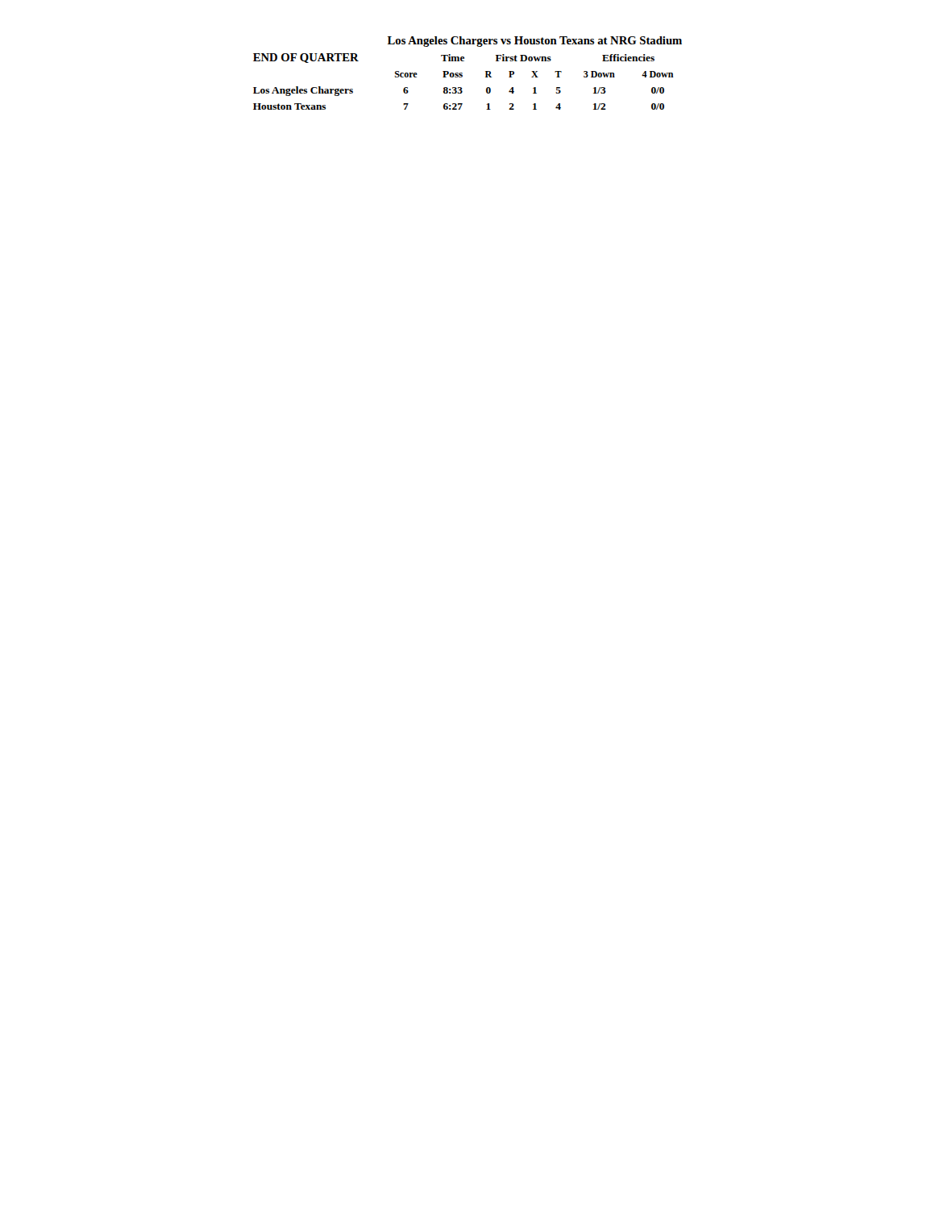| | Los Angeles Chargers vs Houston Texans at NRG Stadium |
| END OF QUARTER | | Time | First Downs | Efficiencies |
| | Score | Poss | R | P | X | T | 3 Down | 4 Down |
| Los Angeles Chargers | 6 | 8:33 | 0 | 4 | 1 | 5 | 1/3 | 0/0 |
| Houston Texans | 7 | 6:27 | 1 | 2 | 1 | 4 | 1/2 | 0/0 |